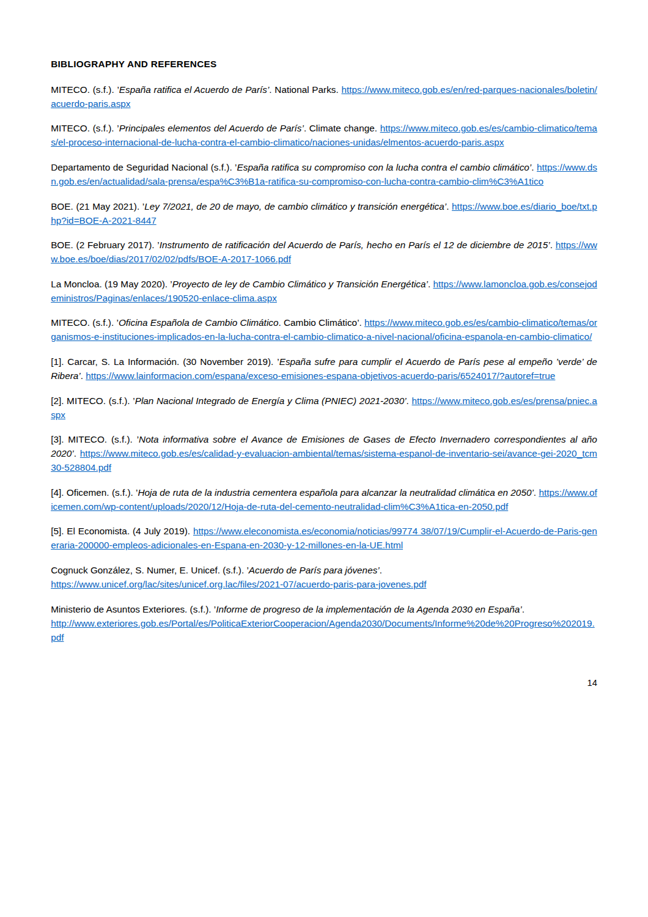BIBLIOGRAPHY AND REFERENCES
MITECO. (s.f.). ’España ratifica el Acuerdo de París’. National Parks. https://www.miteco.gob.es/en/red-parques-nacionales/boletin/acuerdo-paris.aspx
MITECO. (s.f.). ’Principales elementos del Acuerdo de París’. Climate change. https://www.miteco.gob.es/es/cambio-climatico/temas/el-proceso-internacional-de-lucha-contra-el-cambio-climatico/naciones-unidas/elmentos-acuerdo-paris.aspx
Departamento de Seguridad Nacional (s.f.). ’España ratifica su compromiso con la lucha contra el cambio climático’. https://www.dsn.gob.es/en/actualidad/sala-prensa/espa%C3%B1a-ratifica-su-compromiso-con-lucha-contra-cambio-clim%C3%A1tico
BOE. (21 May 2021). ’Ley 7/2021, de 20 de mayo, de cambio climático y transición energética’. https://www.boe.es/diario_boe/txt.php?id=BOE-A-2021-8447
BOE. (2 February 2017). ’Instrumento de ratificación del Acuerdo de París, hecho en París el 12 de diciembre de 2015’. https://www.boe.es/boe/dias/2017/02/02/pdfs/BOE-A-2017-1066.pdf
La Moncloa. (19 May 2020). ’Proyecto de ley de Cambio Climático y Transición Energética’. https://www.lamoncloa.gob.es/consejodeministros/Paginas/enlaces/190520-enlace-clima.aspx
MITECO. (s.f.). ’Oficina Española de Cambio Climático. Cambio Climático’. https://www.miteco.gob.es/es/cambio-climatico/temas/organismos-e-instituciones-implicados-en-la-lucha-contra-el-cambio-climatico-a-nivel-nacional/oficina-espanola-en-cambio-climatico/
[1]. Carcar, S. La Información. (30 November 2019). ’España sufre para cumplir el Acuerdo de París pese al empeño ’verde’ de Ribera’. https://www.lainformacion.com/espana/exceso-emisiones-espana-objetivos-acuerdo-paris/6524017/?autoref=true
[2]. MITECO. (s.f.). ’Plan Nacional Integrado de Energía y Clima (PNIEC) 2021-2030’. https://www.miteco.gob.es/es/prensa/pniec.aspx
[3]. MITECO. (s.f.). ’Nota informativa sobre el Avance de Emisiones de Gases de Efecto Invernadero correspondientes al año 2020’. https://www.miteco.gob.es/es/calidad-y-evaluacion-ambiental/temas/sistema-espanol-de-inventario-sei/avance-gei-2020_tcm30-528804.pdf
[4]. Oficemen. (s.f.). ’Hoja de ruta de la industria cementera española para alcanzar la neutralidad climática en 2050’. https://www.oficemen.com/wp-content/uploads/2020/12/Hoja-de-ruta-del-cemento-neutralidad-clim%C3%A1tica-en-2050.pdf
[5]. El Economista. (4 July 2019). https://www.eleconomista.es/economia/noticias/99774 38/07/19/Cumplir-el-Acuerdo-de-Paris-generaria-200000-empleos-adicionales-en-Espana-en-2030-y-12-millones-en-la-UE.html
Cognuck González, S. Numer, E. Unicef. (s.f.). ’Acuerdo de París para jóvenes’.
https://www.unicef.org/lac/sites/unicef.org.lac/files/2021-07/acuerdo-paris-para-jovenes.pdf
Ministerio de Asuntos Exteriores. (s.f.). ’Informe de progreso de la implementación de la Agenda 2030 en España’.
http://www.exteriores.gob.es/Portal/es/PoliticaExteriorCooperacion/Agenda2030/Documents/Informe%20de%20Progreso%202019.pdf
14